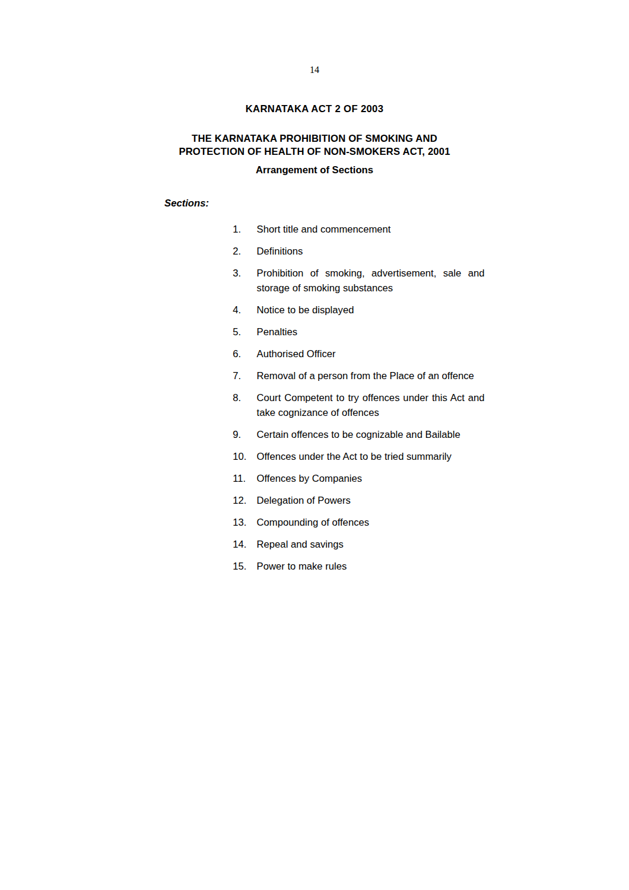14
KARNATAKA ACT 2 OF 2003
THE KARNATAKA PROHIBITION OF SMOKING AND
PROTECTION OF HEALTH OF NON-SMOKERS ACT, 2001
Arrangement of Sections
Sections:
1. Short title and commencement
2. Definitions
3. Prohibition of smoking, advertisement, sale and storage of smoking substances
4. Notice to be displayed
5. Penalties
6. Authorised Officer
7. Removal of a person from the Place of an offence
8. Court Competent to try offences under this Act and take cognizance of offences
9. Certain offences to be cognizable and Bailable
10. Offences under the Act to be tried summarily
11. Offences by Companies
12. Delegation of Powers
13. Compounding of offences
14. Repeal and savings
15. Power to make rules